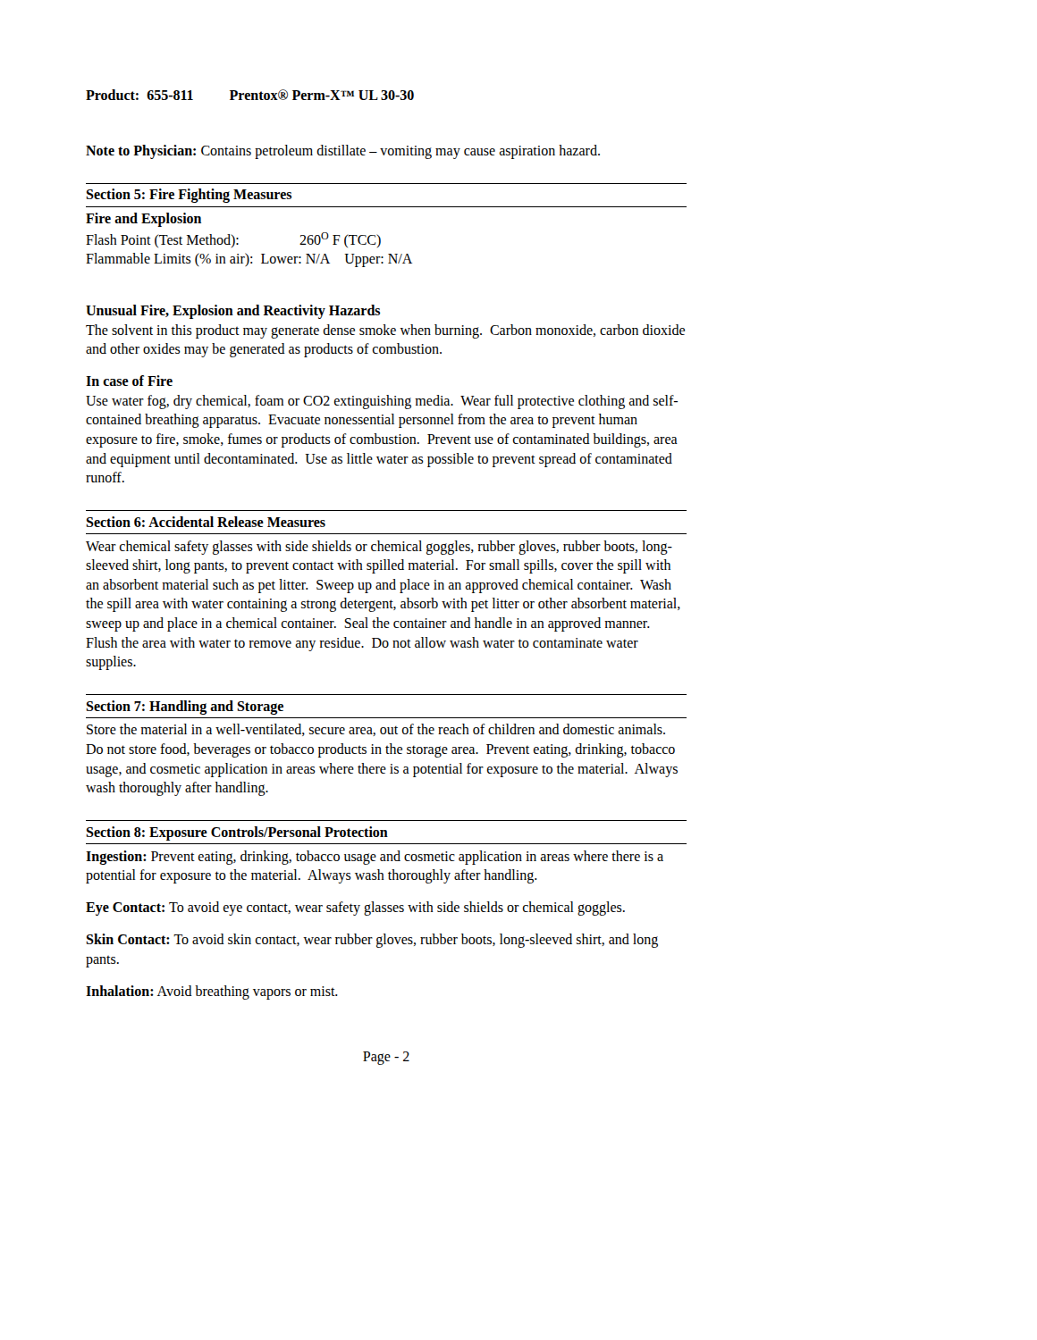Product: 655-811 Prentox® Perm-X™ UL 30-30
Note to Physician: Contains petroleum distillate – vomiting may cause aspiration hazard.
Section 5: Fire Fighting Measures
Fire and Explosion
Flash Point (Test Method):260O F (TCC)
Flammable Limits (% in air): Lower: N/A Upper: N/A
Unusual Fire, Explosion and Reactivity Hazards
The solvent in this product may generate dense smoke when burning. Carbon monoxide, carbon dioxide and other oxides may be generated as products of combustion.
In case of Fire
Use water fog, dry chemical, foam or CO2 extinguishing media. Wear full protective clothing and self-contained breathing apparatus. Evacuate nonessential personnel from the area to prevent human exposure to fire, smoke, fumes or products of combustion. Prevent use of contaminated buildings, area and equipment until decontaminated. Use as little water as possible to prevent spread of contaminated runoff.
Section 6: Accidental Release Measures
Wear chemical safety glasses with side shields or chemical goggles, rubber gloves, rubber boots, long-sleeved shirt, long pants, to prevent contact with spilled material. For small spills, cover the spill with an absorbent material such as pet litter. Sweep up and place in an approved chemical container. Wash the spill area with water containing a strong detergent, absorb with pet litter or other absorbent material, sweep up and place in a chemical container. Seal the container and handle in an approved manner. Flush the area with water to remove any residue. Do not allow wash water to contaminate water supplies.
Section 7: Handling and Storage
Store the material in a well-ventilated, secure area, out of the reach of children and domestic animals. Do not store food, beverages or tobacco products in the storage area. Prevent eating, drinking, tobacco usage, and cosmetic application in areas where there is a potential for exposure to the material. Always wash thoroughly after handling.
Section 8: Exposure Controls/Personal Protection
Ingestion: Prevent eating, drinking, tobacco usage and cosmetic application in areas where there is a potential for exposure to the material. Always wash thoroughly after handling.
Eye Contact: To avoid eye contact, wear safety glasses with side shields or chemical goggles.
Skin Contact: To avoid skin contact, wear rubber gloves, rubber boots, long-sleeved shirt, and long pants.
Inhalation: Avoid breathing vapors or mist.
Page - 2